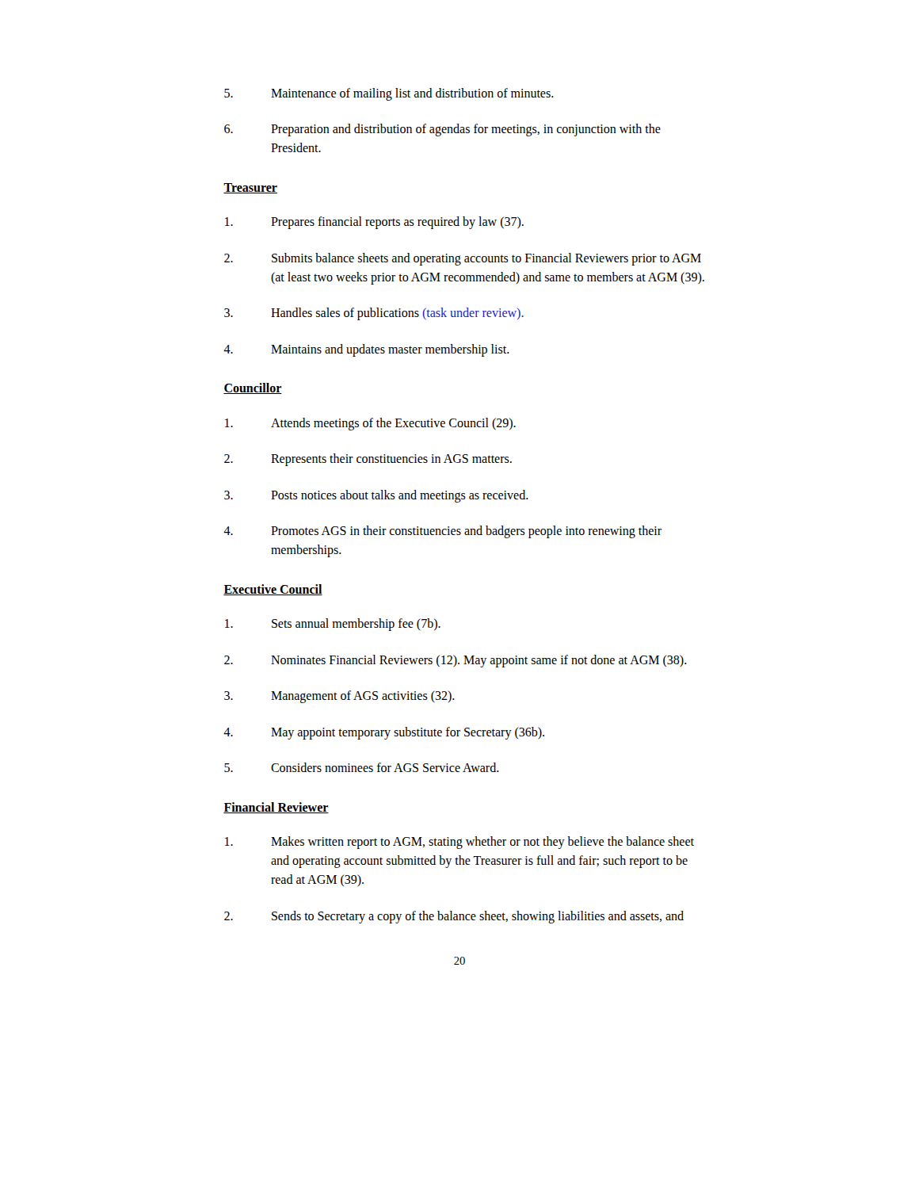5.
Maintenance of mailing list and distribution of minutes.
6.
Preparation and distribution of agendas for meetings, in conjunction with the President.
Treasurer
1.
Prepares financial reports as required by law (37).
2.
Submits balance sheets and operating accounts to Financial Reviewers prior to AGM (at least two weeks prior to AGM recommended) and same to members at AGM (39).
3.
Handles sales of publications (task under review).
4.
Maintains and updates master membership list.
Councillor
1.
Attends meetings of the Executive Council (29).
2.
Represents their constituencies in AGS matters.
3.
Posts notices about talks and meetings as received.
4.
Promotes AGS in their constituencies and badgers people into renewing their memberships.
Executive Council
1.
Sets annual membership fee (7b).
2.
Nominates Financial Reviewers (12). May appoint same if not done at AGM (38).
3.
Management of AGS activities (32).
4.
May appoint temporary substitute for Secretary (36b).
5.
Considers nominees for AGS Service Award.
Financial Reviewer
1.
Makes written report to AGM, stating whether or not they believe the balance sheet and operating account submitted by the Treasurer is full and fair; such report to be read at AGM (39).
2.
Sends to Secretary a copy of the balance sheet, showing liabilities and assets, and
20